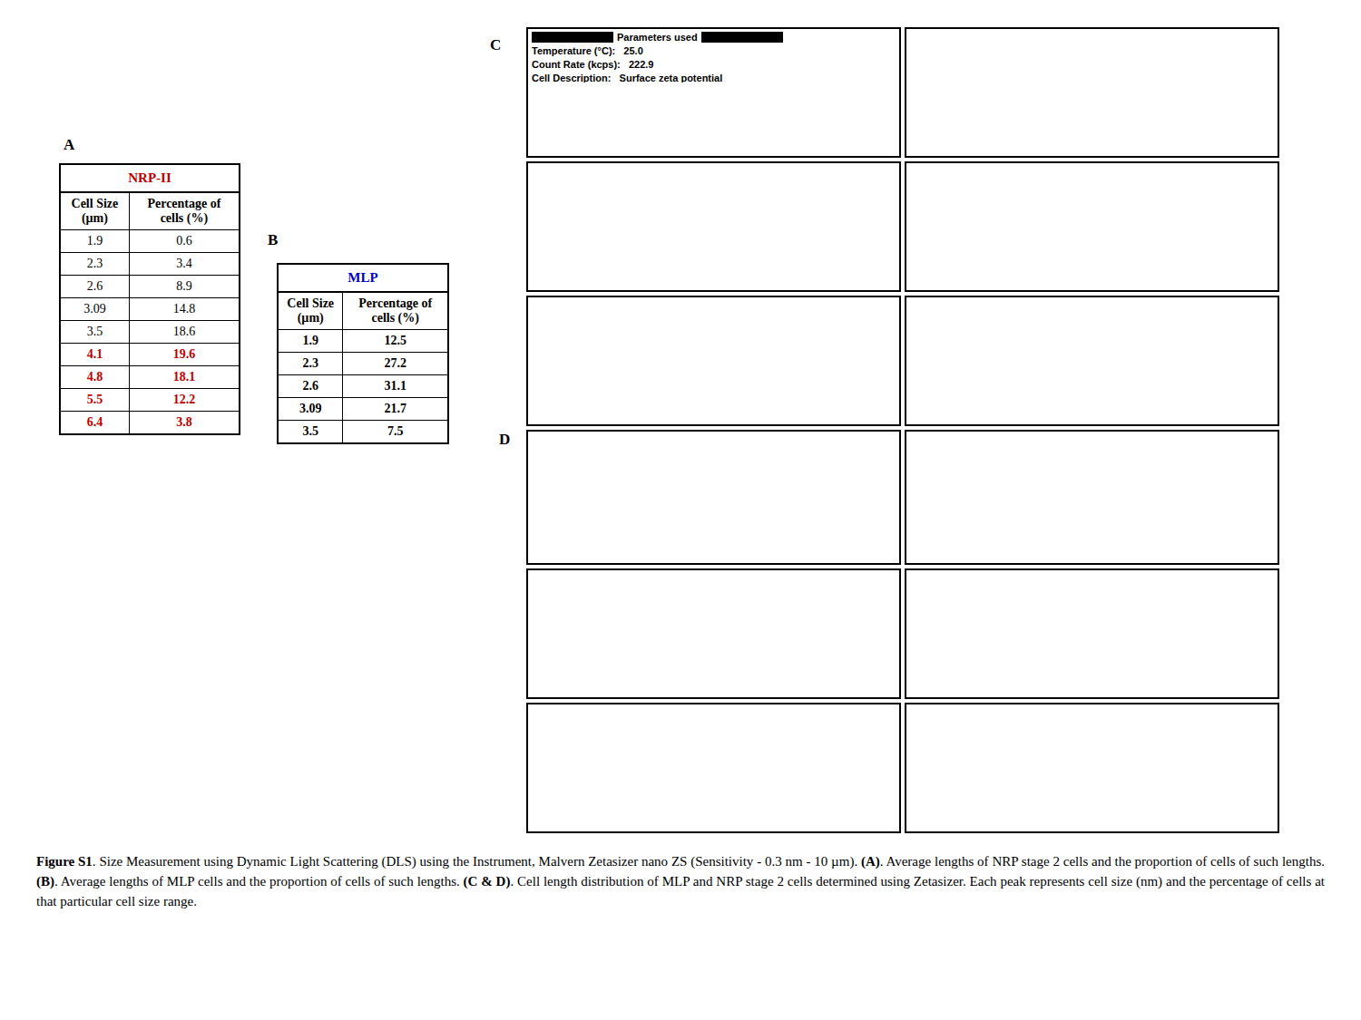A
B
C
D
NRP-II
| Cell Size (µm) | Percentage of cells (%) |
| --- | --- |
| 1.9 | 0.6 |
| 2.3 | 3.4 |
| 2.6 | 8.9 |
| 3.09 | 14.8 |
| 3.5 | 18.6 |
| 4.1 | 19.6 |
| 4.8 | 18.1 |
| 5.5 | 12.2 |
| 6.4 | 3.8 |
MLP
| Cell Size (µm) | Percentage of cells (%) |
| --- | --- |
| 1.9 | 12.5 |
| 2.3 | 27.2 |
| 2.6 | 31.1 |
| 3.09 | 21.7 |
| 3.5 | 7.5 |
Parameters used
Temperature (°C): 25.0
Count Rate (kcps): 222.9
Cell Description: Surface zeta potential
Figure S1. Size Measurement using Dynamic Light Scattering (DLS) using the Instrument, Malvern Zetasizer nano ZS (Sensitivity - 0.3 nm - 10 µm). (A). Average lengths of NRP stage 2 cells and the proportion of cells of such lengths. (B). Average lengths of MLP cells and the proportion of cells of such lengths. (C & D). Cell length distribution of MLP and NRP stage 2 cells determined using Zetasizer. Each peak represents cell size (nm) and the percentage of cells at that particular cell size range.